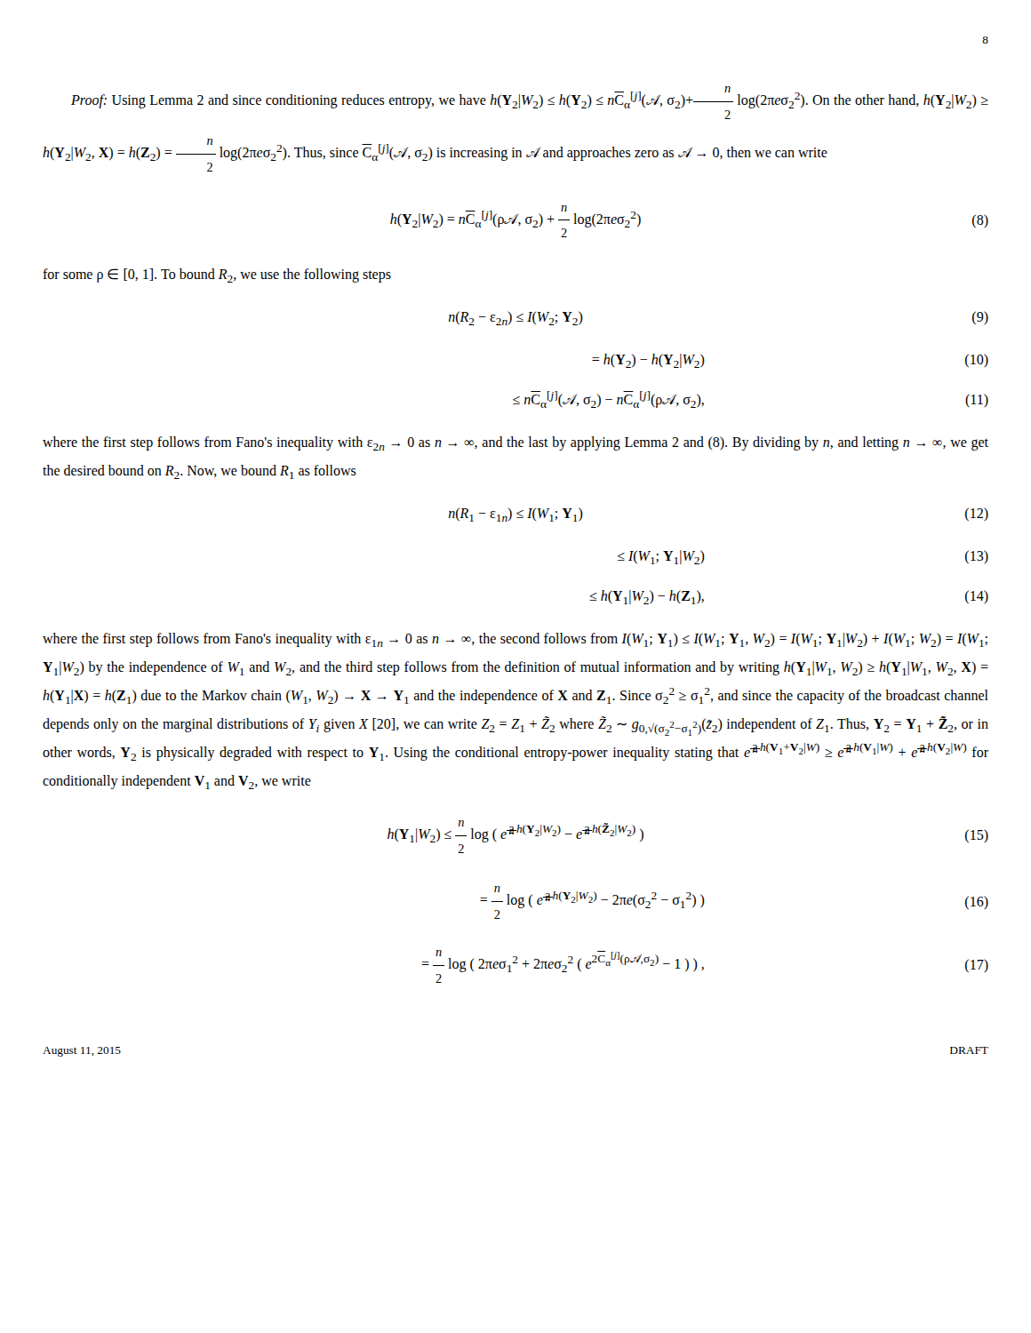8
Proof: Using Lemma 2 and since conditioning reduces entropy, we have h(Y2|W2) ≤ h(Y2) ≤ nCα[j](𝒜, σ2)+n 2 log(2πeσ22). On the other hand, h(Y2|W2) ≥ h(Y2|W2, X) = h(Z2) = n 2 log(2πeσ22). Thus, since Cα[j](𝒜, σ2) is increasing in 𝒜 and approaches zero as 𝒜 → 0, then we can write
h(Y2|W2) = nCα[j](ρ𝒜, σ2) + n 2 log(2πeσ22)
(8)
for some ρ ∈ [0, 1]. To bound R2, we use the following steps
n(R2 − ε2n) ≤ I(W2; Y2)
(9)
= h(Y2) − h(Y2|W2)
(10)
≤ nCα[j](𝒜, σ2) − nCα[j](ρ𝒜, σ2),
(11)
where the first step follows from Fano's inequality with ε2n → 0 as n → ∞, and the last by applying Lemma 2 and (8). By dividing by n, and letting n → ∞, we get the desired bound on R2. Now, we bound R1 as follows
n(R1 − ε1n) ≤ I(W1; Y1)
(12)
≤ I(W1; Y1|W2)
(13)
≤ h(Y1|W2) − h(Z1),
(14)
where the first step follows from Fano's inequality with ε1n → 0 as n → ∞, the second follows from I(W1; Y1) ≤ I(W1; Y1, W2) = I(W1; Y1|W2) + I(W1; W2) = I(W1; Y1|W2) by the independence of W1 and W2, and the third step follows from the definition of mutual information and by writing h(Y1|W1, W2) ≥ h(Y1|W1, W2, X) = h(Y1|X) = h(Z1) due to the Markov chain (W1, W2) → X → Y1 and the independence of X and Z1. Since σ22 ≥ σ12, and since the capacity of the broadcast channel depends only on the marginal distributions of Yi given X [20], we can write Z2 = Z1 + Z̃2 where Z̃2 ∼ g0,√(σ22−σ12)(z̃2) independent of Z1. Thus, Y2 = Y1 + Z̃2, or in other words, Y2 is physically degraded with respect to Y1. Using the conditional entropy-power inequality stating that e2 n h(V1+V2|W) ≥ e2 n h(V1|W) + e2 n h(V2|W) for conditionally independent V1 and V2, we write
h(Y1|W2) ≤ n 2 log ( e2 n h(Y2|W2) − e2 n h(Z̃2|W2) )
(15)
= n 2 log ( e2 n h(Y2|W2) − 2πe(σ22 − σ12) )
(16)
= n 2 log ( 2πeσ12 + 2πeσ22 ( e2Cα[j](ρ𝒜,σ2) − 1 ) ) ,
(17)
August 11, 2015 DRAFT